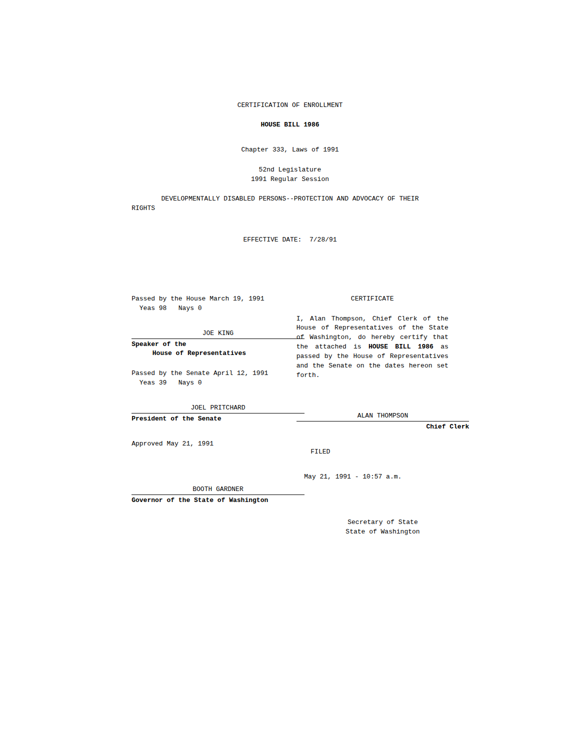CERTIFICATION OF ENROLLMENT
HOUSE BILL 1986
Chapter 333, Laws of 1991
52nd Legislature
1991 Regular Session
DEVELOPMENTALLY DISABLED PERSONS--PROTECTION AND ADVOCACY OF THEIR
RIGHTS
EFFECTIVE DATE: 7/28/91
Passed by the House March 19, 1991
Yeas 98 Nays 0
JOE KING
Speaker of the
House of Representatives
Passed by the Senate April 12, 1991
Yeas 39 Nays 0
JOEL PRITCHARD
President of the Senate
Approved May 21, 1991
BOOTH GARDNER
Governor of the State of Washington
CERTIFICATE
I, Alan Thompson, Chief Clerk of the House of Representatives of the State of Washington, do hereby certify that the attached is HOUSE BILL 1986 as passed by the House of Representatives and the Senate on the dates hereon set forth.
ALAN THOMPSON
Chief Clerk
FILED
May 21, 1991 - 10:57 a.m.
Secretary of State
State of Washington